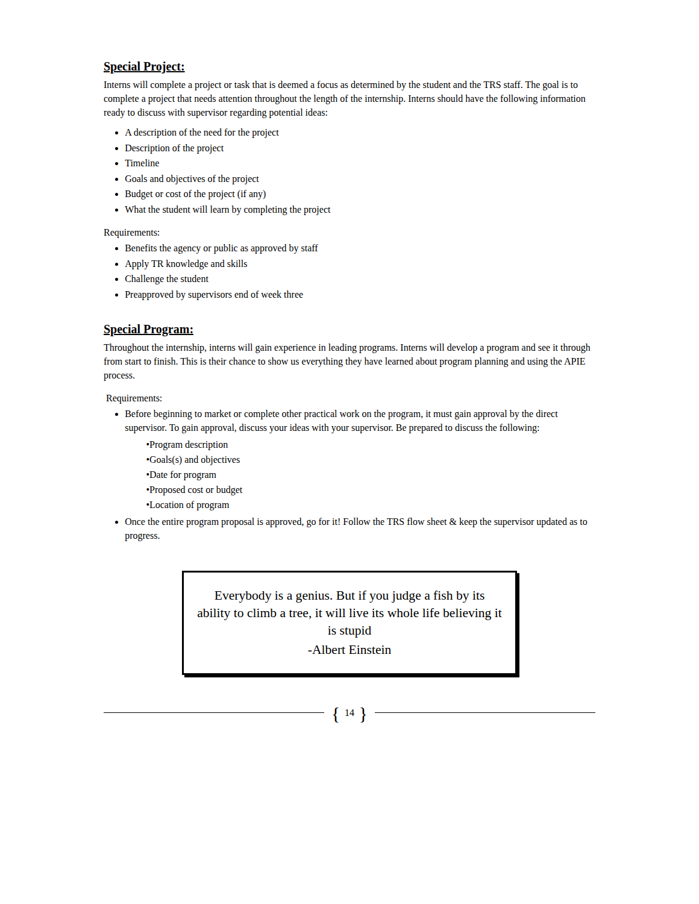Special Project:
Interns will complete a project or task that is deemed a focus as determined by the student and the TRS staff. The goal is to complete a project that needs attention throughout the length of the internship. Interns should have the following information ready to discuss with supervisor regarding potential ideas:
A description of the need for the project
Description of the project
Timeline
Goals and objectives of the project
Budget or cost of the project (if any)
What the student will learn by completing the project
Requirements:
Benefits the agency or public as approved by staff
Apply TR knowledge and skills
Challenge the student
Preapproved by supervisors end of week three
Special Program:
Throughout the internship, interns will gain experience in leading programs. Interns will develop a program and see it through from start to finish. This is their chance to show us everything they have learned about program planning and using the APIE process.
Requirements:
Before beginning to market or complete other practical work on the program, it must gain approval by the direct supervisor. To gain approval, discuss your ideas with your supervisor. Be prepared to discuss the following:
•Program description
•Goals(s) and objectives
•Date for program
•Proposed cost or budget
•Location of program
Once the entire program proposal is approved, go for it! Follow the TRS flow sheet & keep the supervisor updated as to progress.
Everybody is a genius. But if you judge a fish by its ability to climb a tree, it will live its whole life believing it is stupid -Albert Einstein
14